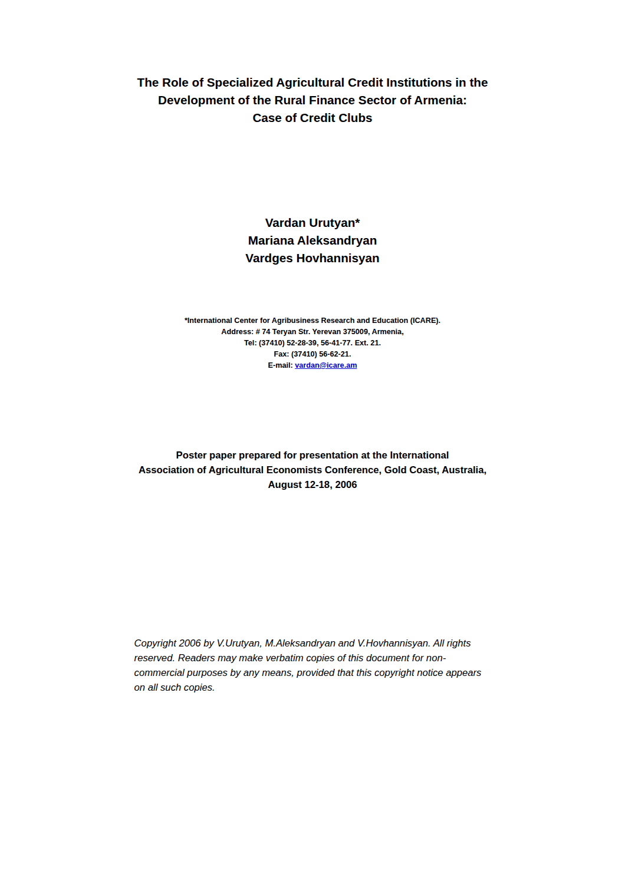The Role of Specialized Agricultural Credit Institutions in the
Development of the Rural Finance Sector of Armenia:
Case of Credit Clubs
Vardan Urutyan* Mariana Aleksandryan Vardges Hovhannisyan
*International Center for Agribusiness Research and Education (ICARE).
Address: # 74 Teryan Str. Yerevan 375009, Armenia,
Tel: (37410) 52-28-39, 56-41-77. Ext. 21.
Fax: (37410) 56-62-21.
E-mail: vardan@icare.am
Poster paper prepared for presentation at the International
Association of Agricultural Economists Conference, Gold Coast, Australia,
August 12-18, 2006
Copyright 2006 by V.Urutyan, M.Aleksandryan and V.Hovhannisyan. All rights reserved. Readers may make verbatim copies of this document for non-commercial purposes by any means, provided that this copyright notice appears on all such copies.